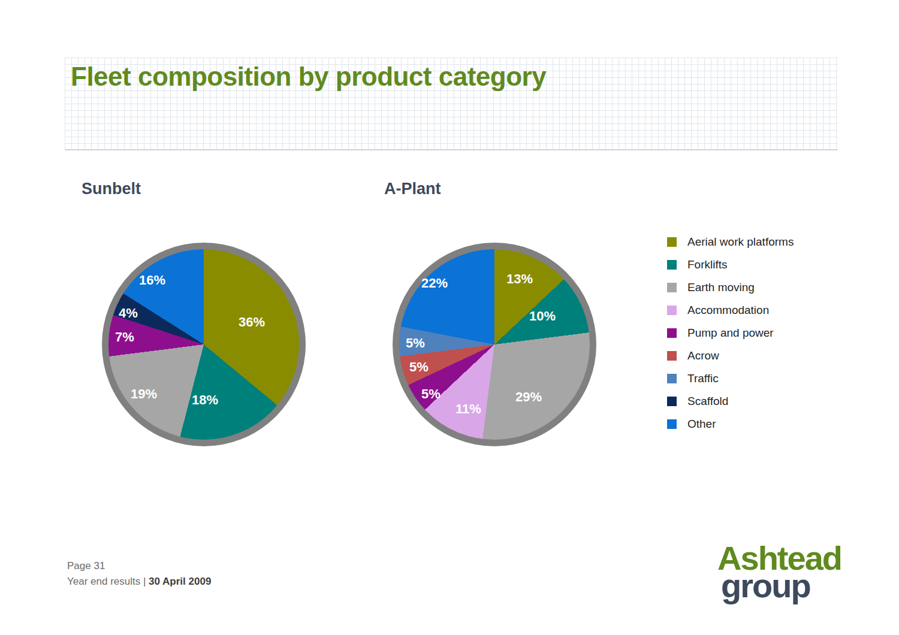Fleet composition by product category
Sunbelt
A-Plant
36% 18% 19% 7% 4% 16%
13% 10% 29% 11% 5% 5% 5% 22%
Aerial work platforms
Forklifts
Earth moving
Accommodation
Pump and power
Acrow
Traffic
Scaffold
Other
Page 31
Year end results | 30 April 2009
Ashtead group